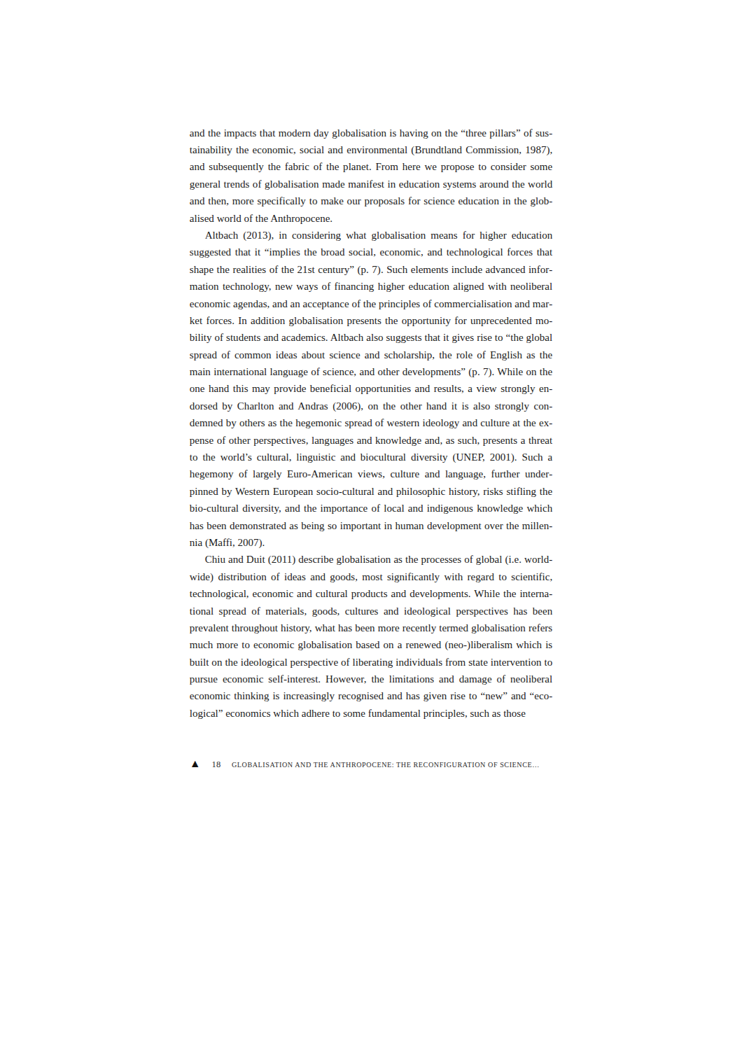and the impacts that modern day globalisation is having on the “three pillars” of sustainability the economic, social and environmental (Brundtland Commission, 1987), and subsequently the fabric of the planet. From here we propose to consider some general trends of globalisation made manifest in education systems around the world and then, more specifically to make our proposals for science education in the globalised world of the Anthropocene.
Altbach (2013), in considering what globalisation means for higher education suggested that it “implies the broad social, economic, and technological forces that shape the realities of the 21st century” (p. 7). Such elements include advanced information technology, new ways of financing higher education aligned with neoliberal economic agendas, and an acceptance of the principles of commercialisation and market forces. In addition globalisation presents the opportunity for unprecedented mobility of students and academics. Altbach also suggests that it gives rise to “the global spread of common ideas about science and scholarship, the role of English as the main international language of science, and other developments” (p. 7). While on the one hand this may provide beneficial opportunities and results, a view strongly endorsed by Charlton and Andras (2006), on the other hand it is also strongly condemned by others as the hegemonic spread of western ideology and culture at the expense of other perspectives, languages and knowledge and, as such, presents a threat to the world’s cultural, linguistic and biocultural diversity (UNEP, 2001). Such a hegemony of largely Euro-American views, culture and language, further underpinned by Western European socio-cultural and philosophic history, risks stifling the bio-cultural diversity, and the importance of local and indigenous knowledge which has been demonstrated as being so important in human development over the millennia (Maffi, 2007).
Chiu and Duit (2011) describe globalisation as the processes of global (i.e. worldwide) distribution of ideas and goods, most significantly with regard to scientific, technological, economic and cultural products and developments. While the international spread of materials, goods, cultures and ideological perspectives has been prevalent throughout history, what has been more recently termed globalisation refers much more to economic globalisation based on a renewed (neo-)liberalism which is built on the ideological perspective of liberating individuals from state intervention to pursue economic self-interest. However, the limitations and damage of neoliberal economic thinking is increasingly recognised and has given rise to “new” and “ecological” economics which adhere to some fundamental principles, such as those
▲ 18 globalisation and the anthropocene: the reconfiguration of science…